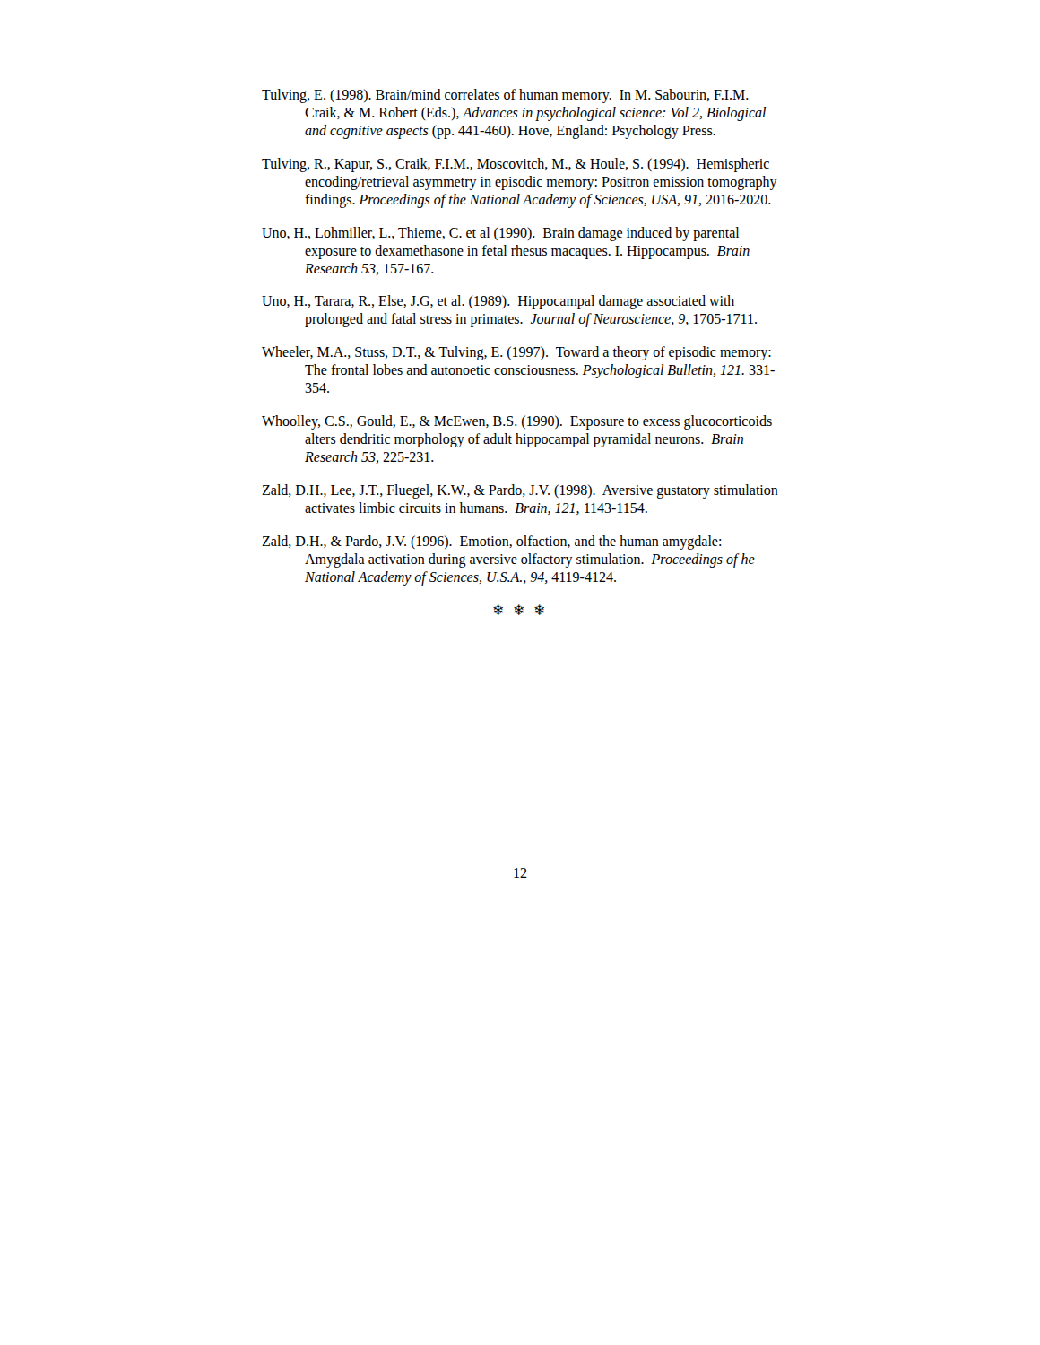Tulving, E. (1998). Brain/mind correlates of human memory. In M. Sabourin, F.I.M. Craik, & M. Robert (Eds.), Advances in psychological science: Vol 2, Biological and cognitive aspects (pp. 441-460). Hove, England: Psychology Press.
Tulving, R., Kapur, S., Craik, F.I.M., Moscovitch, M., & Houle, S. (1994). Hemispheric encoding/retrieval asymmetry in episodic memory: Positron emission tomography findings. Proceedings of the National Academy of Sciences, USA, 91, 2016-2020.
Uno, H., Lohmiller, L., Thieme, C. et al (1990). Brain damage induced by parental exposure to dexamethasone in fetal rhesus macaques. I. Hippocampus. Brain Research 53, 157-167.
Uno, H., Tarara, R., Else, J.G, et al. (1989). Hippocampal damage associated with prolonged and fatal stress in primates. Journal of Neuroscience, 9, 1705-1711.
Wheeler, M.A., Stuss, D.T., & Tulving, E. (1997). Toward a theory of episodic memory: The frontal lobes and autonoetic consciousness. Psychological Bulletin, 121. 331-354.
Whoolley, C.S., Gould, E., & McEwen, B.S. (1990). Exposure to excess glucocorticoids alters dendritic morphology of adult hippocampal pyramidal neurons. Brain Research 53, 225-231.
Zald, D.H., Lee, J.T., Fluegel, K.W., & Pardo, J.V. (1998). Aversive gustatory stimulation activates limbic circuits in humans. Brain, 121, 1143-1154.
Zald, D.H., & Pardo, J.V. (1996). Emotion, olfaction, and the human amygdale: Amygdala activation during aversive olfactory stimulation. Proceedings of he National Academy of Sciences, U.S.A., 94, 4119-4124.
❄ ❄ ❄
12